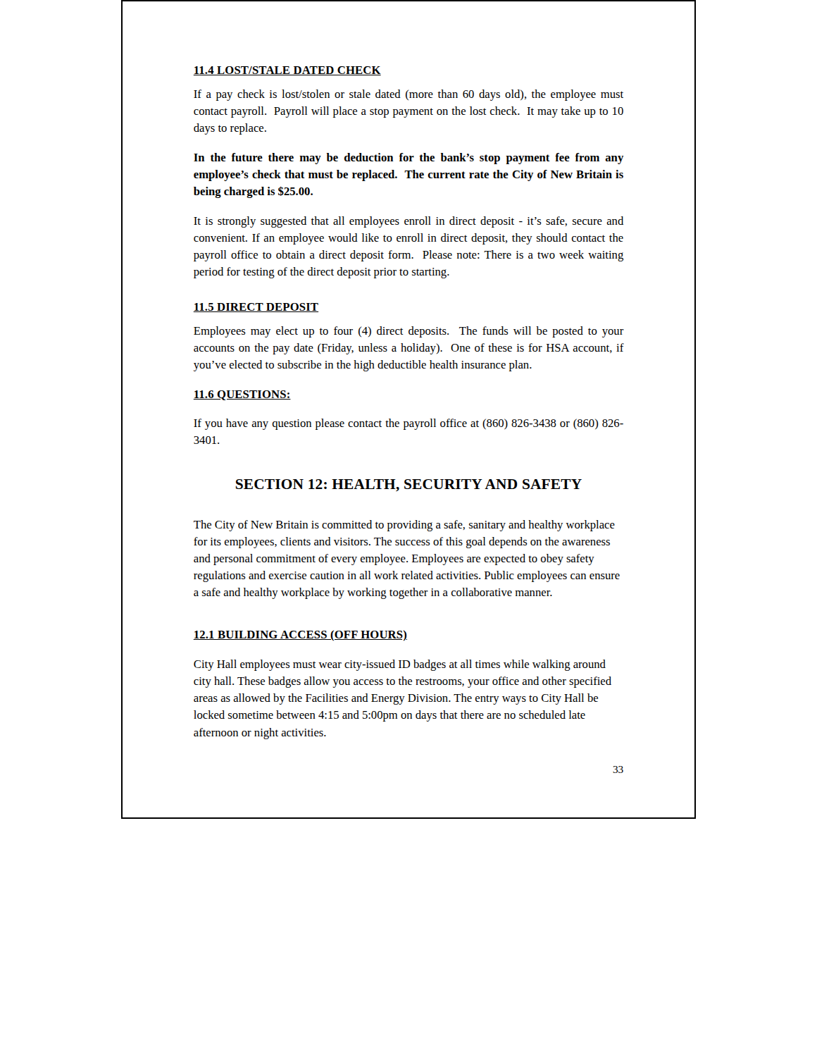11.4 LOST/STALE DATED CHECK
If a pay check is lost/stolen or stale dated (more than 60 days old), the employee must contact payroll. Payroll will place a stop payment on the lost check. It may take up to 10 days to replace.
In the future there may be deduction for the bank’s stop payment fee from any employee’s check that must be replaced. The current rate the City of New Britain is being charged is $25.00.
It is strongly suggested that all employees enroll in direct deposit - it’s safe, secure and convenient. If an employee would like to enroll in direct deposit, they should contact the payroll office to obtain a direct deposit form. Please note: There is a two week waiting period for testing of the direct deposit prior to starting.
11.5 DIRECT DEPOSIT
Employees may elect up to four (4) direct deposits. The funds will be posted to your accounts on the pay date (Friday, unless a holiday). One of these is for HSA account, if you’ve elected to subscribe in the high deductible health insurance plan.
11.6 QUESTIONS:
If you have any question please contact the payroll office at (860) 826-3438 or (860) 826-3401.
SECTION 12: HEALTH, SECURITY AND SAFETY
The City of New Britain is committed to providing a safe, sanitary and healthy workplace for its employees, clients and visitors. The success of this goal depends on the awareness and personal commitment of every employee. Employees are expected to obey safety regulations and exercise caution in all work related activities. Public employees can ensure a safe and healthy workplace by working together in a collaborative manner.
12.1 BUILDING ACCESS (OFF HOURS)
City Hall employees must wear city-issued ID badges at all times while walking around city hall. These badges allow you access to the restrooms, your office and other specified areas as allowed by the Facilities and Energy Division. The entry ways to City Hall be locked sometime between 4:15 and 5:00pm on days that there are no scheduled late afternoon or night activities.
33